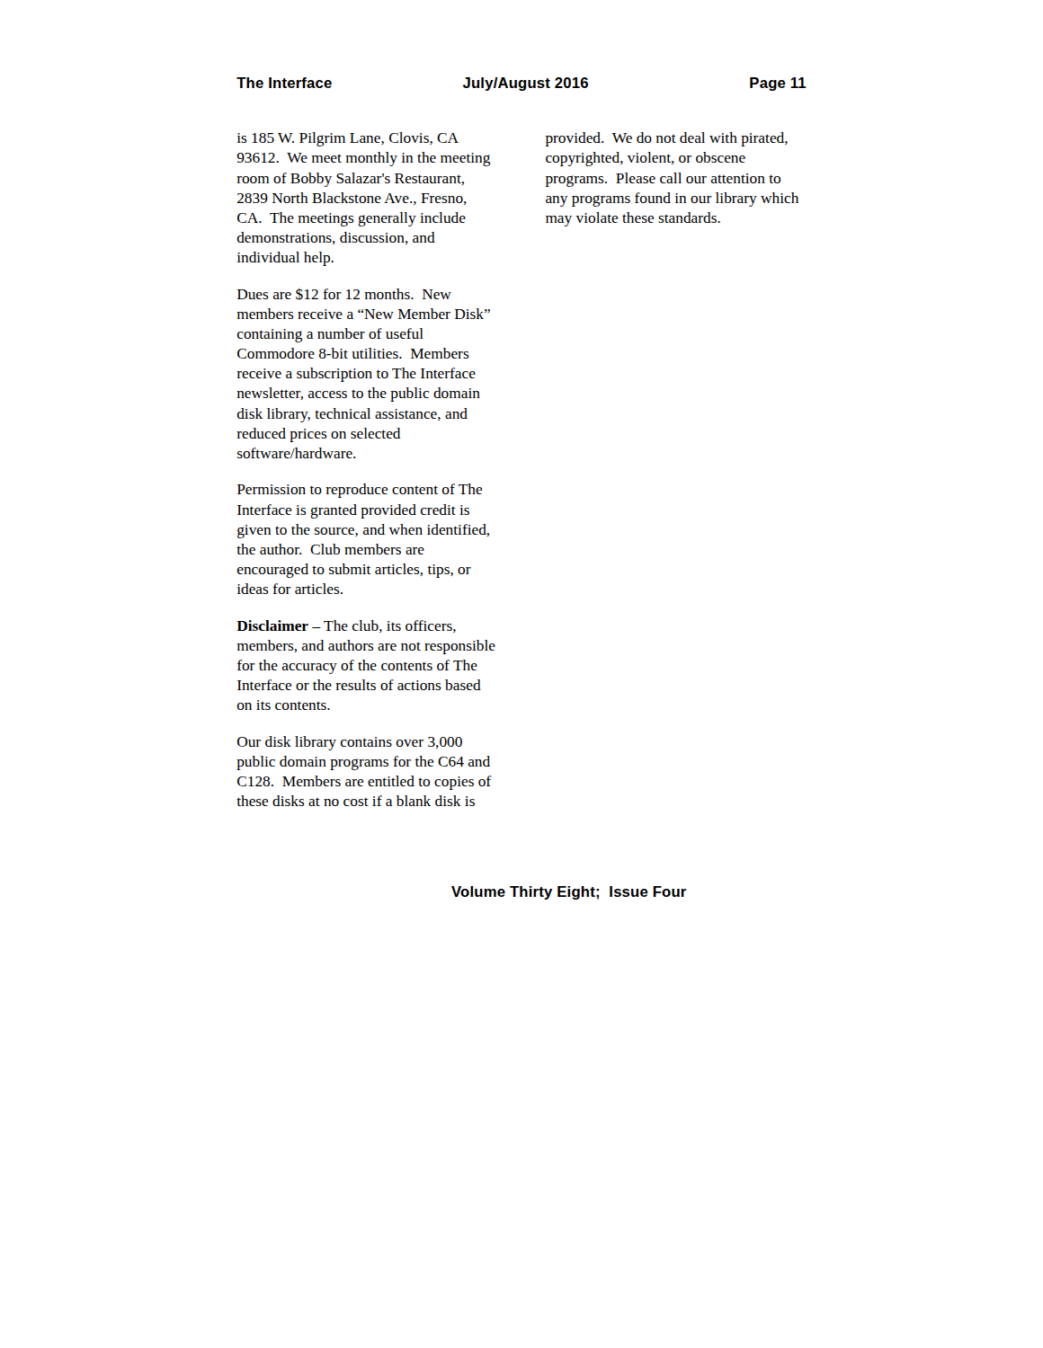The Interface
July/August 2016
Page 11
is 185 W. Pilgrim Lane, Clovis, CA 93612. We meet monthly in the meeting room of Bobby Salazar's Restaurant, 2839 North Blackstone Ave., Fresno, CA. The meetings generally include demonstrations, discussion, and individual help.
Dues are $12 for 12 months. New members receive a “New Member Disk” containing a number of useful Commodore 8-bit utilities. Members receive a subscription to The Interface newsletter, access to the public domain disk library, technical assistance, and reduced prices on selected software/hardware.
Permission to reproduce content of The Interface is granted provided credit is given to the source, and when identified, the author. Club members are encouraged to submit articles, tips, or ideas for articles.
Disclaimer – The club, its officers, members, and authors are not responsible for the accuracy of the contents of The Interface or the results of actions based on its contents.
Our disk library contains over 3,000 public domain programs for the C64 and C128. Members are entitled to copies of these disks at no cost if a blank disk is provided. We do not deal with pirated, copyrighted, violent, or obscene programs. Please call our attention to any programs found in our library which may violate these standards.
Volume Thirty Eight; Issue Four